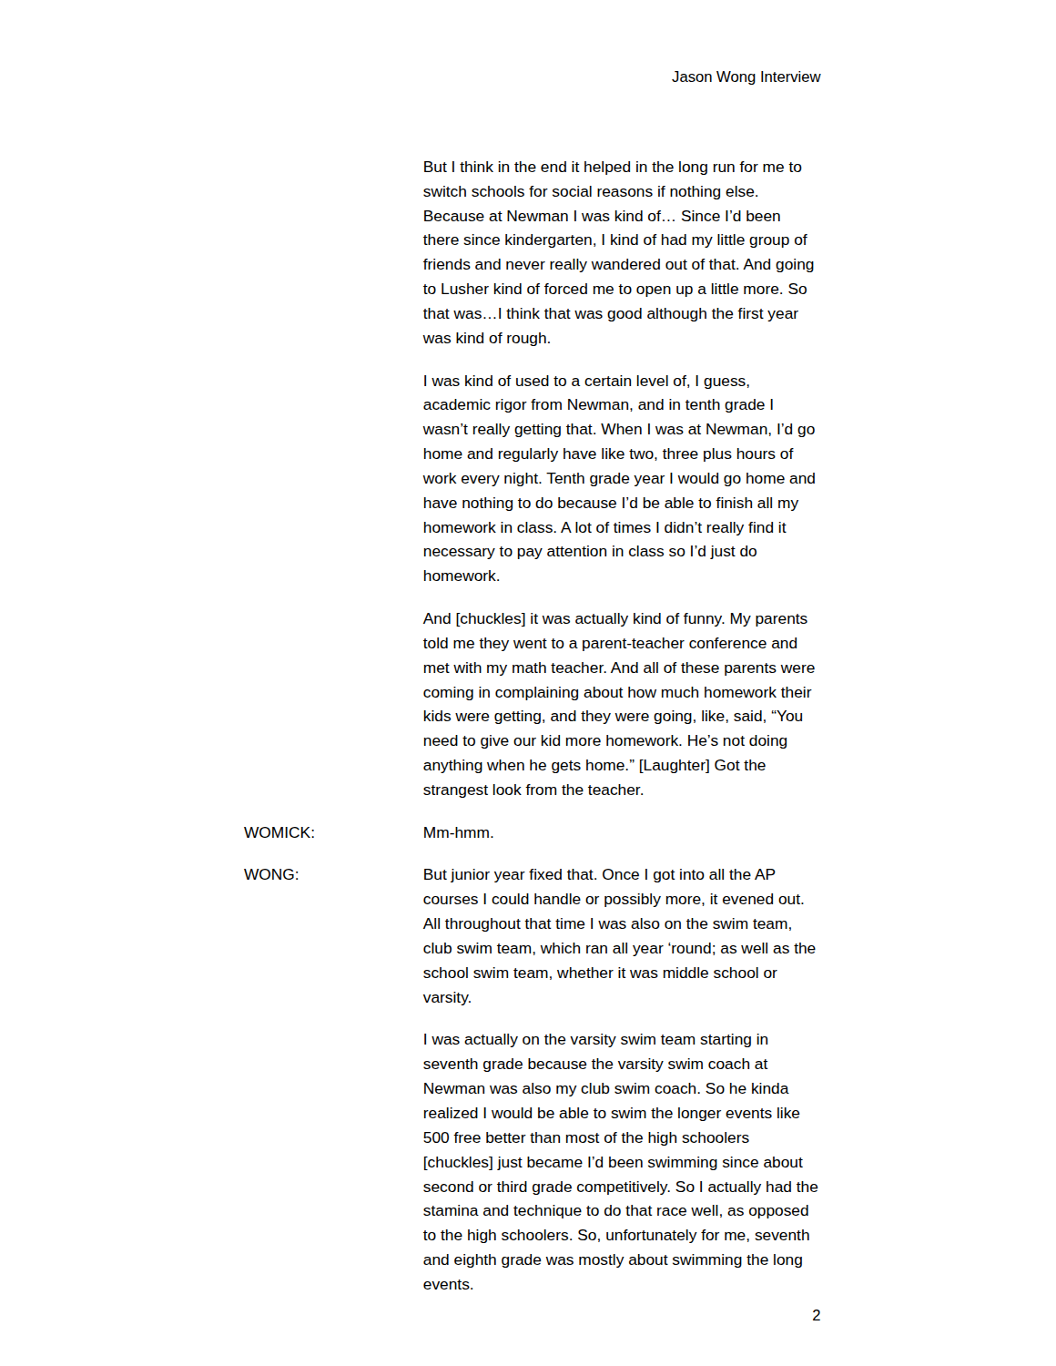Jason Wong Interview
But I think in the end it helped in the long run for me to switch schools for social reasons if nothing else. Because at Newman I was kind of… Since I’d been there since kindergarten, I kind of had my little group of friends and never really wandered out of that. And going to Lusher kind of forced me to open up a little more. So that was…I think that was good although the first year was kind of rough.
I was kind of used to a certain level of, I guess, academic rigor from Newman, and in tenth grade I wasn’t really getting that. When I was at Newman, I’d go home and regularly have like two, three plus hours of work every night. Tenth grade year I would go home and have nothing to do because I’d be able to finish all my homework in class. A lot of times I didn’t really find it necessary to pay attention in class so I’d just do homework.
And [chuckles] it was actually kind of funny. My parents told me they went to a parent-teacher conference and met with my math teacher. And all of these parents were coming in complaining about how much homework their kids were getting, and they were going, like, said, “You need to give our kid more homework. He’s not doing anything when he gets home.” [Laughter] Got the strangest look from the teacher.
WOMICK:
Mm-hmm.
WONG:
But junior year fixed that. Once I got into all the AP courses I could handle or possibly more, it evened out. All throughout that time I was also on the swim team, club swim team, which ran all year ‘round; as well as the school swim team, whether it was middle school or varsity.
I was actually on the varsity swim team starting in seventh grade because the varsity swim coach at Newman was also my club swim coach. So he kinda realized I would be able to swim the longer events like 500 free better than most of the high schoolers [chuckles] just became I’d been swimming since about second or third grade competitively. So I actually had the stamina and technique to do that race well, as opposed to the high schoolers. So, unfortunately for me, seventh and eighth grade was mostly about swimming the long events.
2